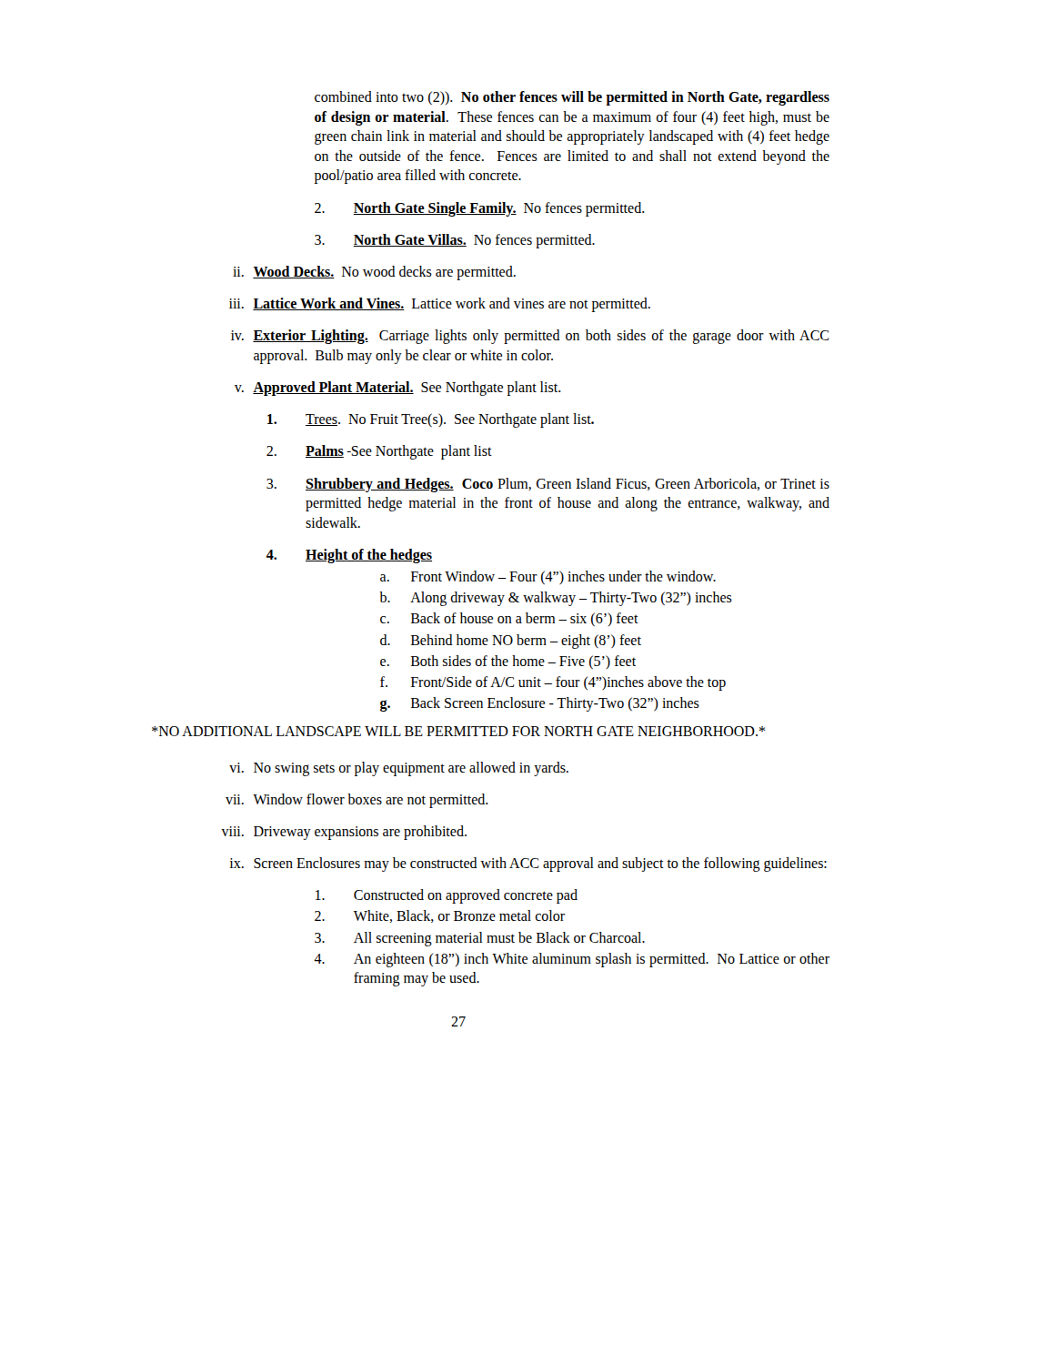combined into two (2)). No other fences will be permitted in North Gate, regardless of design or material. These fences can be a maximum of four (4) feet high, must be green chain link in material and should be appropriately landscaped with (4) feet hedge on the outside of the fence. Fences are limited to and shall not extend beyond the pool/patio area filled with concrete.
2. North Gate Single Family. No fences permitted.
3. North Gate Villas. No fences permitted.
ii. Wood Decks. No wood decks are permitted.
iii. Lattice Work and Vines. Lattice work and vines are not permitted.
iv. Exterior Lighting. Carriage lights only permitted on both sides of the garage door with ACC approval. Bulb may only be clear or white in color.
v. Approved Plant Material. See Northgate plant list.
1. Trees. No Fruit Tree(s). See Northgate plant list.
2. Palms See Northgate plant list
3. Shrubbery and Hedges. Coco Plum, Green Island Ficus, Green Arboricola, or Trinet is permitted hedge material in the front of house and along the entrance, walkway, and sidewalk.
4. Height of the hedges
a. Front Window – Four (4”) inches under the window.
b. Along driveway & walkway – Thirty-Two (32”) inches
c. Back of house on a berm – six (6’) feet
d. Behind home NO berm – eight (8’) feet
e. Both sides of the home – Five (5’) feet
f. Front/Side of A/C unit – four (4”)inches above the top
g. Back Screen Enclosure - Thirty-Two (32”) inches
*NO ADDITIONAL LANDSCAPE WILL BE PERMITTED FOR NORTH GATE NEIGHBORHOOD.*
vi. No swing sets or play equipment are allowed in yards.
vii. Window flower boxes are not permitted.
viii. Driveway expansions are prohibited.
ix. Screen Enclosures may be constructed with ACC approval and subject to the following guidelines:
1. Constructed on approved concrete pad
2. White, Black, or Bronze metal color
3. All screening material must be Black or Charcoal.
4. An eighteen (18”) inch White aluminum splash is permitted. No Lattice or other framing may be used.
27